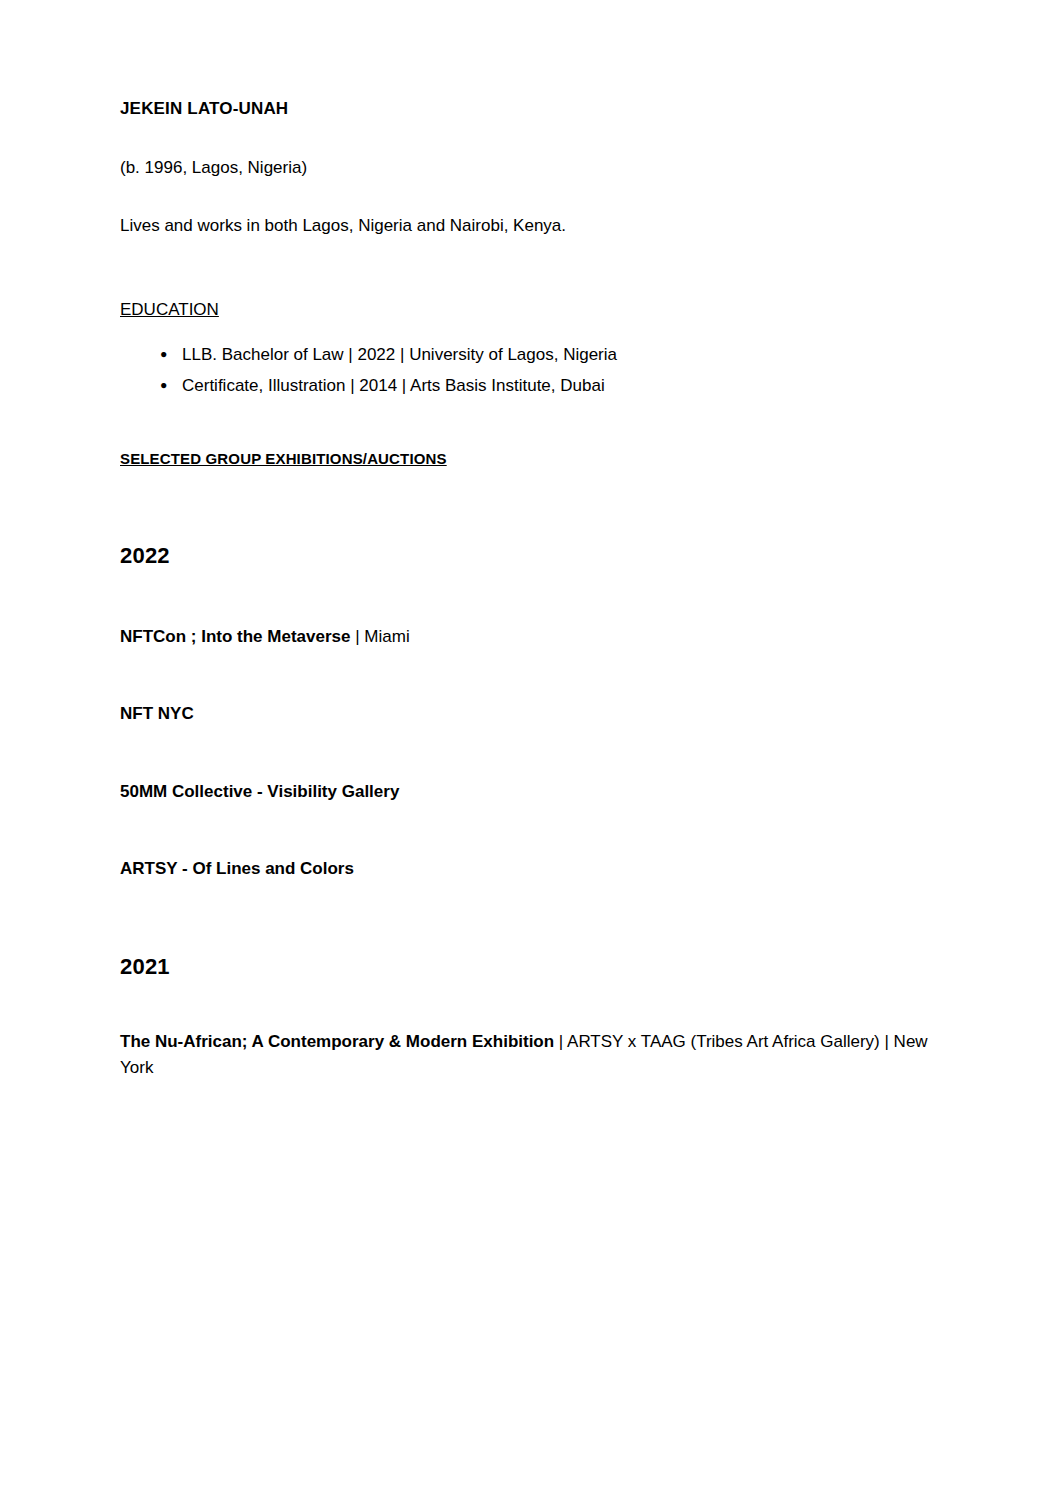JEKEIN LATO-UNAH
(b. 1996, Lagos, Nigeria)
Lives and works in both Lagos, Nigeria and Nairobi, Kenya.
EDUCATION
LLB. Bachelor of Law | 2022 | University of Lagos, Nigeria
Certificate, Illustration | 2014 | Arts Basis Institute, Dubai
SELECTED GROUP EXHIBITIONS/AUCTIONS
2022
NFTCon ; Into the Metaverse | Miami
NFT NYC
50MM Collective - Visibility Gallery
ARTSY - Of Lines and Colors
2021
The Nu-African; A Contemporary & Modern Exhibition | ARTSY x TAAG (Tribes Art Africa Gallery) | New York